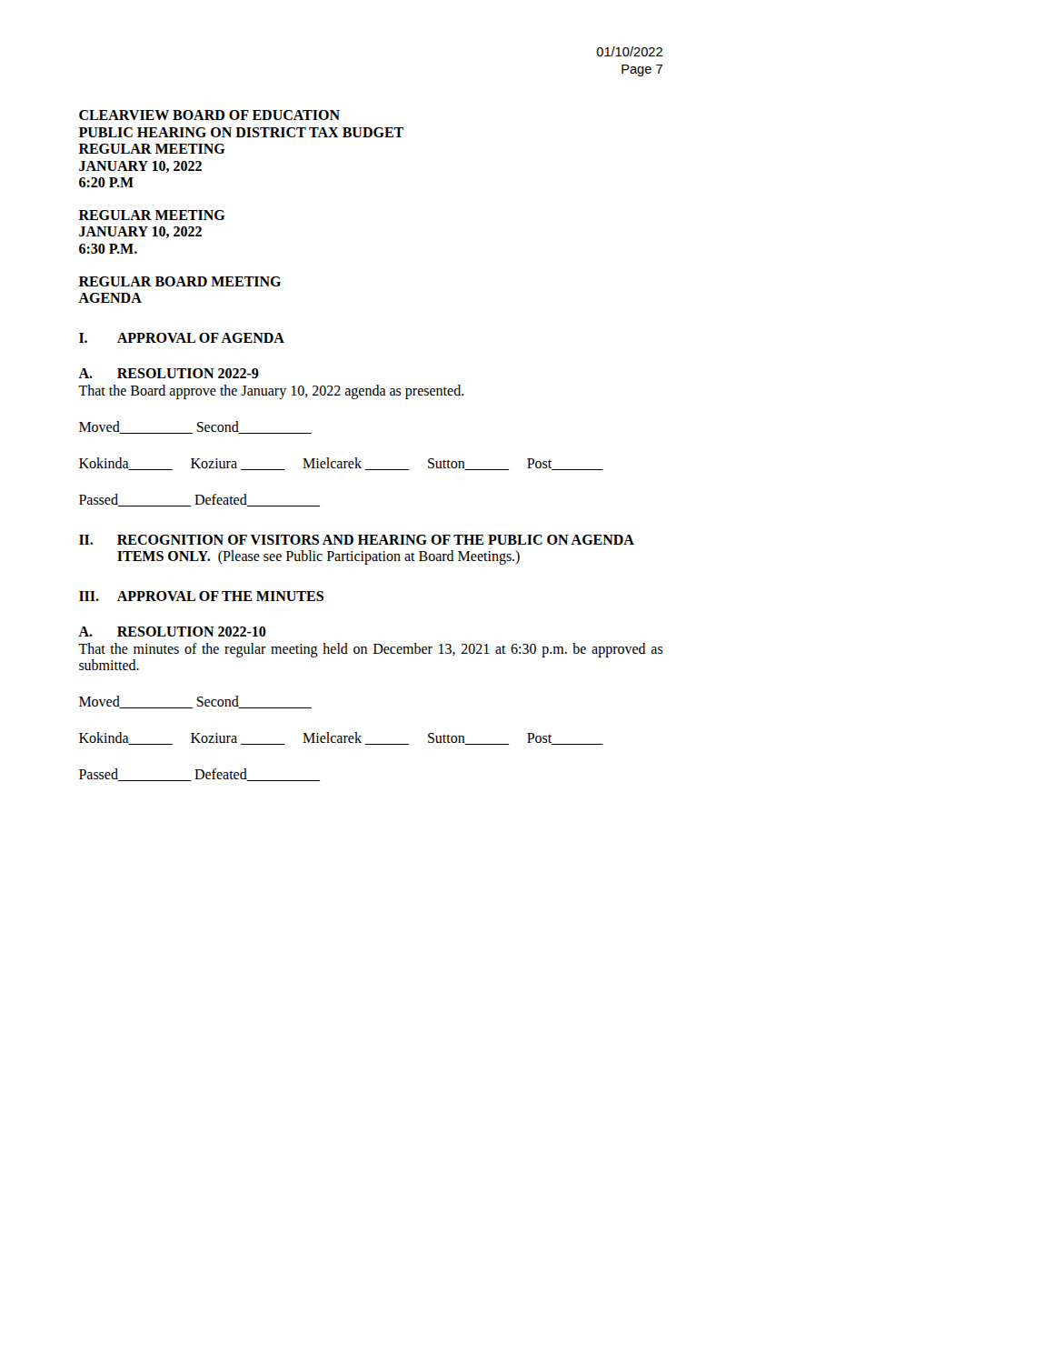01/10/2022
Page 7
CLEARVIEW BOARD OF EDUCATION
PUBLIC HEARING ON DISTRICT TAX BUDGET
REGULAR MEETING
JANUARY 10, 2022
6:20 P.M
REGULAR MEETING
JANUARY 10, 2022
6:30 P.M.
REGULAR BOARD MEETING
AGENDA
I. APPROVAL OF AGENDA
A. RESOLUTION 2022-9
That the Board approve the January 10, 2022 agenda as presented.
Moved__________ Second__________
Kokinda______ Koziura ______ Mielcarek ______ Sutton______ Post_______
Passed__________ Defeated__________
II. RECOGNITION OF VISITORS AND HEARING OF THE PUBLIC ON AGENDA ITEMS ONLY. (Please see Public Participation at Board Meetings.)
III. APPROVAL OF THE MINUTES
A. RESOLUTION 2022-10
That the minutes of the regular meeting held on December 13, 2021 at 6:30 p.m. be approved as submitted.
Moved__________ Second__________
Kokinda______ Koziura ______ Mielcarek ______ Sutton______ Post_______
Passed__________ Defeated__________